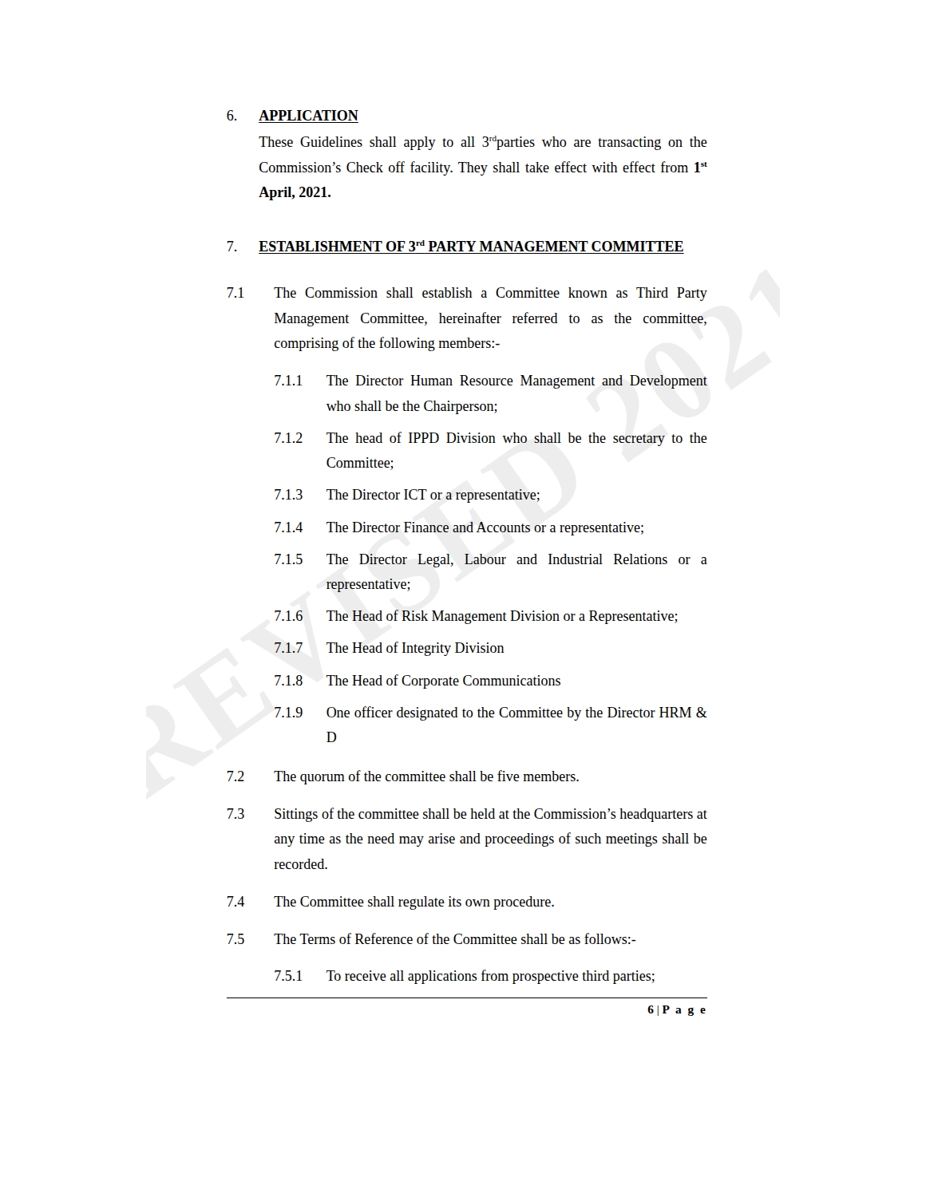REVISED 2021
6. APPLICATION
These Guidelines shall apply to all 3rdparties who are transacting on the Commission’s Check off facility. They shall take effect with effect from 1st April, 2021.
7. ESTABLISHMENT OF 3rd PARTY MANAGEMENT COMMITTEE
7.1 The Commission shall establish a Committee known as Third Party Management Committee, hereinafter referred to as the committee, comprising of the following members:-
7.1.1 The Director Human Resource Management and Development who shall be the Chairperson;
7.1.2 The head of IPPD Division who shall be the secretary to the Committee;
7.1.3 The Director ICT or a representative;
7.1.4 The Director Finance and Accounts or a representative;
7.1.5 The Director Legal, Labour and Industrial Relations or a representative;
7.1.6 The Head of Risk Management Division or a Representative;
7.1.7 The Head of Integrity Division
7.1.8 The Head of Corporate Communications
7.1.9 One officer designated to the Committee by the Director HRM & D
7.2 The quorum of the committee shall be five members.
7.3 Sittings of the committee shall be held at the Commission’s headquarters at any time as the need may arise and proceedings of such meetings shall be recorded.
7.4 The Committee shall regulate its own procedure.
7.5 The Terms of Reference of the Committee shall be as follows:-
7.5.1 To receive all applications from prospective third parties;
6 | P a g e